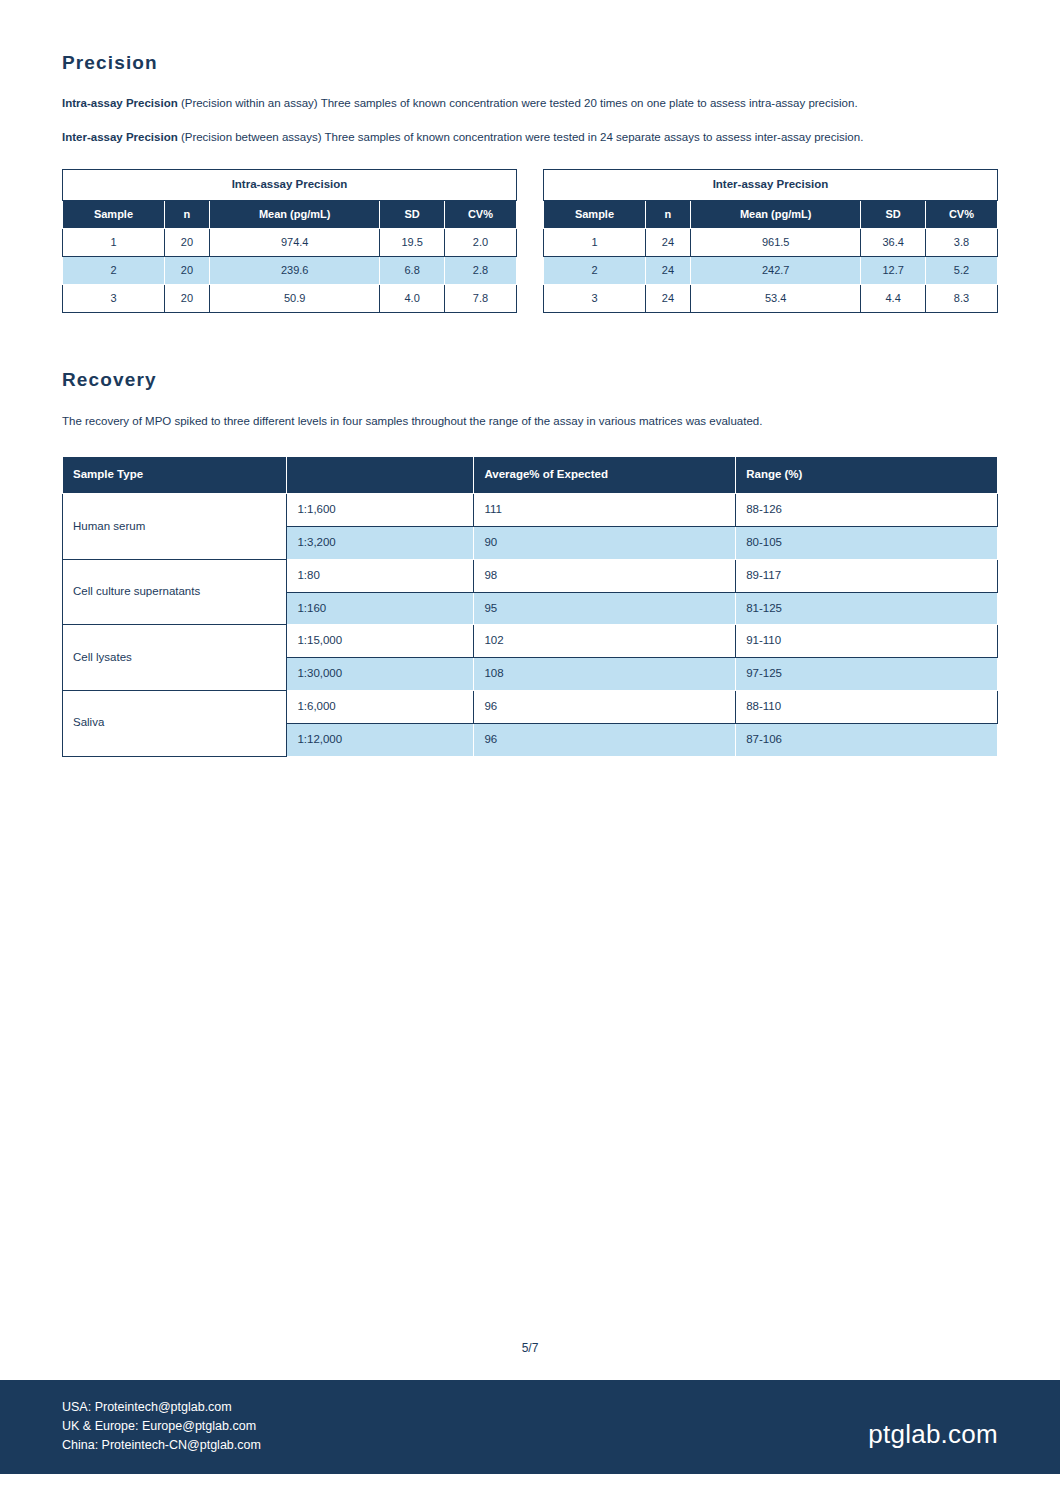Precision
Intra-assay Precision (Precision within an assay) Three samples of known concentration were tested 20 times on one plate to assess intra-assay precision.
Inter-assay Precision (Precision between assays) Three samples of known concentration were tested in 24 separate assays to assess inter-assay precision.
| Intra-assay Precision |
| --- |
| Sample | n | Mean (pg/mL) | SD | CV% |
| 1 | 20 | 974.4 | 19.5 | 2.0 |
| 2 | 20 | 239.6 | 6.8 | 2.8 |
| 3 | 20 | 50.9 | 4.0 | 7.8 |
| Inter-assay Precision |
| --- |
| Sample | n | Mean (pg/mL) | SD | CV% |
| 1 | 24 | 961.5 | 36.4 | 3.8 |
| 2 | 24 | 242.7 | 12.7 | 5.2 |
| 3 | 24 | 53.4 | 4.4 | 8.3 |
Recovery
The recovery of MPO spiked to three different levels in four samples throughout the range of the assay in various matrices was evaluated.
| Sample Type | | Average% of Expected | Range (%) |
| --- | --- | --- | --- |
| Human serum | 1:1,600 | 111 | 88-126 |
| 1:3,200 | 90 | 80-105 |
| Cell culture supernatants | 1:80 | 98 | 89-117 |
| 1:160 | 95 | 81-125 |
| Cell lysates | 1:15,000 | 102 | 91-110 |
| 1:30,000 | 108 | 97-125 |
| Saliva | 1:6,000 | 96 | 88-110 |
| 1:12,000 | 96 | 87-106 |
5/7
USA: Proteintech@ptglab.com
UK & Europe: Europe@ptglab.com
China: Proteintech-CN@ptglab.com
ptglab.com